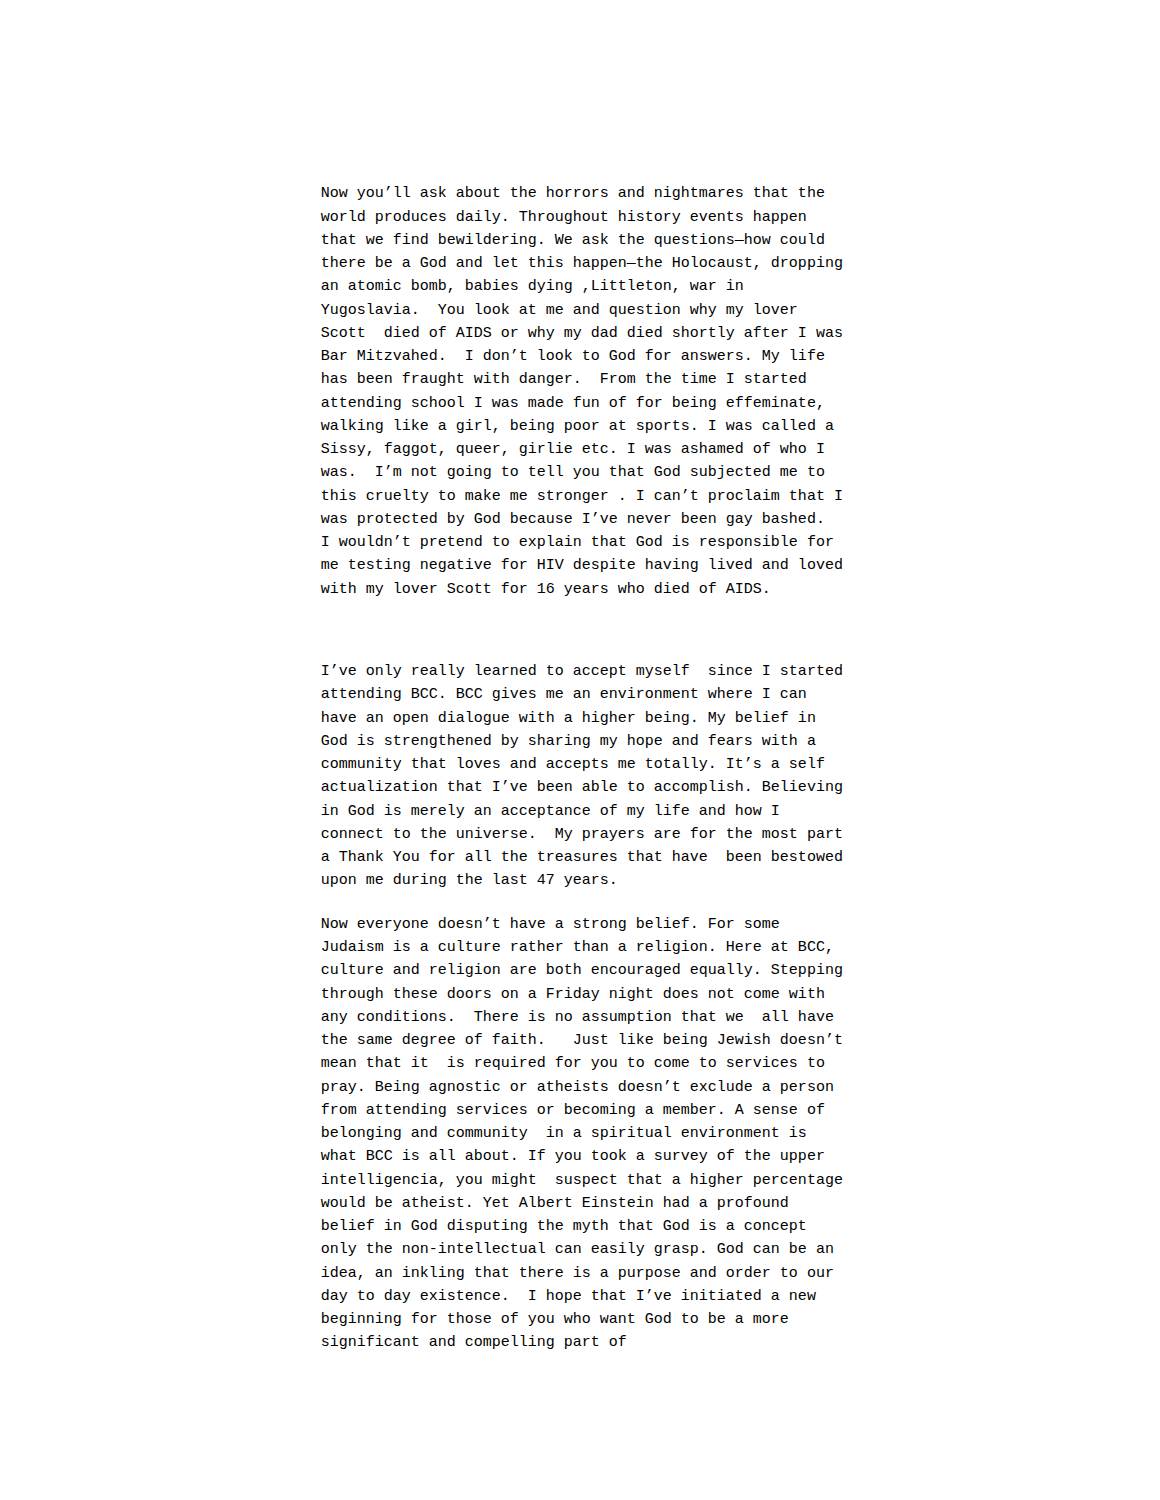Now you’ll ask about the horrors and nightmares that the world produces daily. Throughout history events happen that we find bewildering. We ask the questions—how could there be a God and let this happen—the Holocaust, dropping an atomic bomb, babies dying ,Littleton, war in Yugoslavia. You look at me and question why my lover Scott died of AIDS or why my dad died shortly after I was Bar Mitzvahed. I don’t look to God for answers. My life has been fraught with danger. From the time I started attending school I was made fun of for being effeminate, walking like a girl, being poor at sports. I was called a Sissy, faggot, queer, girlie etc. I was ashamed of who I was. I’m not going to tell you that God subjected me to this cruelty to make me stronger . I can’t proclaim that I was protected by God because I’ve never been gay bashed. I wouldn’t pretend to explain that God is responsible for me testing negative for HIV despite having lived and loved with my lover Scott for 16 years who died of AIDS.
I’ve only really learned to accept myself since I started attending BCC. BCC gives me an environment where I can have an open dialogue with a higher being. My belief in God is strengthened by sharing my hope and fears with a community that loves and accepts me totally. It’s a self actualization that I’ve been able to accomplish. Believing in God is merely an acceptance of my life and how I connect to the universe. My prayers are for the most part a Thank You for all the treasures that have been bestowed upon me during the last 47 years.
Now everyone doesn’t have a strong belief. For some Judaism is a culture rather than a religion. Here at BCC, culture and religion are both encouraged equally. Stepping through these doors on a Friday night does not come with any conditions. There is no assumption that we all have the same degree of faith. Just like being Jewish doesn’t mean that it is required for you to come to services to pray. Being agnostic or atheists doesn’t exclude a person from attending services or becoming a member. A sense of belonging and community in a spiritual environment is what BCC is all about. If you took a survey of the upper intelligencia, you might suspect that a higher percentage would be atheist. Yet Albert Einstein had a profound belief in God disputing the myth that God is a concept only the non-intellectual can easily grasp. God can be an idea, an inkling that there is a purpose and order to our day to day existence. I hope that I’ve initiated a new beginning for those of you who want God to be a more significant and compelling part of